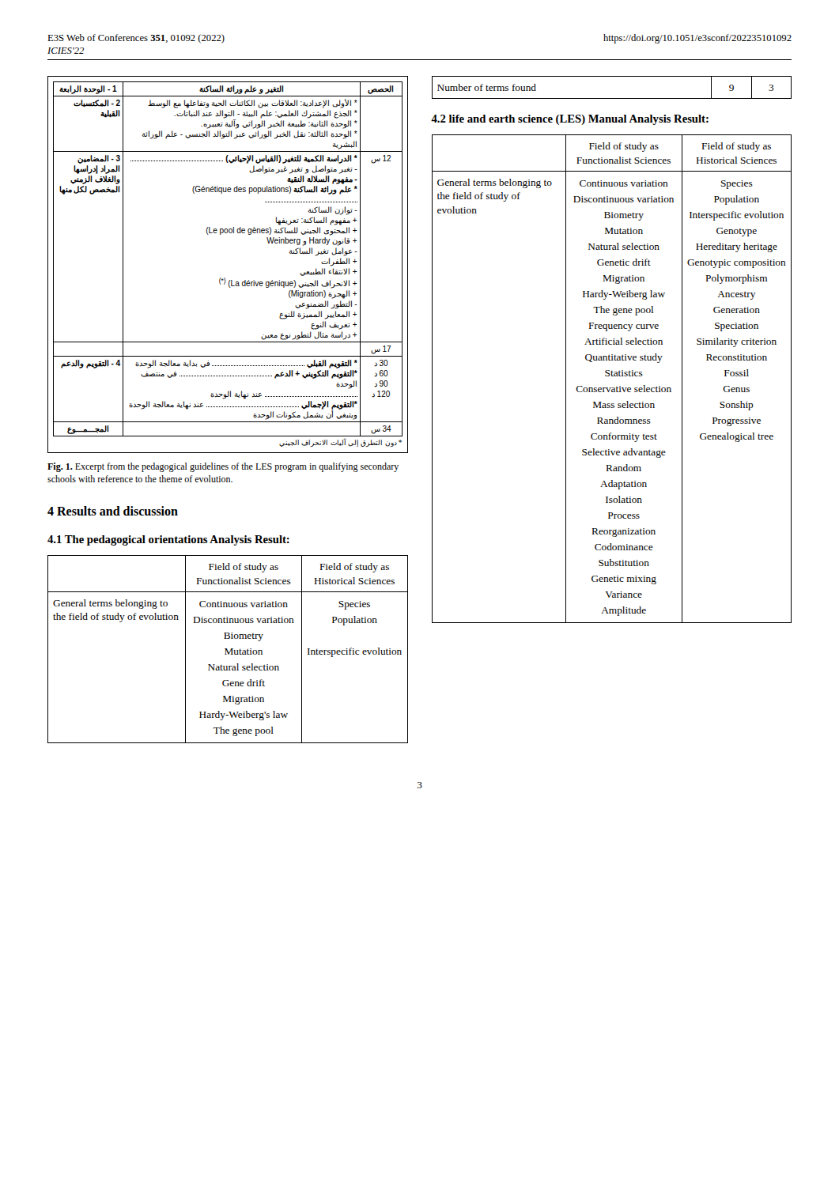E3S Web of Conferences 351, 01092 (2022)
ICIES'22
https://doi.org/10.1051/e3sconf/202235101092
| الحصص | التغير و علم وراثة الساكنة | 1 - الوحدة الرابعة |
| | * الأولى الإعدادية: العلاقات بين الكائنات الحية وتفاعلها مع الوسط * الجذع المشترك العلمي: علم البيئة - التوالد عند النباتات. * الوحدة الثانية: طبيعة الخبر الوراثي وآلية تعبيره. * الوحدة الثالثة: نقل الخبر الوراثي عبر التوالد الجنسي - علم الوراثة البشرية | 2 - المكتسبات القبلية |
| 12 س | * الدراسة الكمية للتغير (القياس الإحيائي) - تغير متواصل و تغير غير متواصل - مفهوم السلالة النقية * علم وراثة الساكنة (Génétique des populations) - توازن الساكنة + مفهوم الساكنة: تعريفها + المحتوى الجيني للساكنة (Le pool de gènes) + قانون Hardy و Weinberg - عوامل تغير الساكنة + الطفرات + الانتقاء الطبيعي + الانحراف الجيني (La dérive génique) (*) + الهجرة (Migration) - التطور الضمنوعي + المعايير المميزة للنوع + تعريف النوع + دراسة مثال لتطور نوع معين | 3 - المضامين المراد إدراسها والغلاف الزمني المخصص لكل منها |
| 17 س | | |
| 30 د 60 د 90 د 120 د | * التقويم القبلي في بداية معالجة الوحدة *التقويم التكويني + الدعم في منتصف الوحدة عند نهاية الوحدة *التقويم الإجمالي عند نهاية معالجة الوحدة ويتبغي أن يشمل مكونات الوحدة | 4 - التقويم والدعم |
| 34 س | | المجـــمـــوع |
* دون التطرق إلى آليات الانحراف الجيني
Fig. 1. Excerpt from the pedagogical guidelines of the LES program in qualifying secondary schools with reference to the theme of evolution.
4 Results and discussion
4.1 The pedagogical orientations Analysis Result:
| | Field of study as Functionalist Sciences | Field of study as Historical Sciences |
| --- | --- | --- |
| General terms belonging to the field of study of evolution | Continuous variation Discontinuous variation Biometry Mutation Natural selection Gene drift Migration Hardy-Weiberg's law The gene pool | Species Population Interspecific evolution |
| Number of terms found | 9 | 3 |
4.2 life and earth science (LES) Manual Analysis Result:
| | Field of study as Functionalist Sciences | Field of study as Historical Sciences |
| --- | --- | --- |
| General terms belonging to the field of study of evolution | Continuous variation Discontinuous variation Biometry Mutation Natural selection Genetic drift Migration Hardy-Weiberg law The gene pool Frequency curve Artificial selection Quantitative study Statistics Conservative selection Mass selection Randomness Conformity test Selective advantage Random Adaptation Isolation Process Reorganization Codominance Substitution Genetic mixing Variance Amplitude | Species Population Interspecific evolution Genotype Hereditary heritage Genotypic composition Polymorphism Ancestry Generation Speciation Similarity criterion Reconstitution Fossil Genus Sonship Progressive Genealogical tree |
3